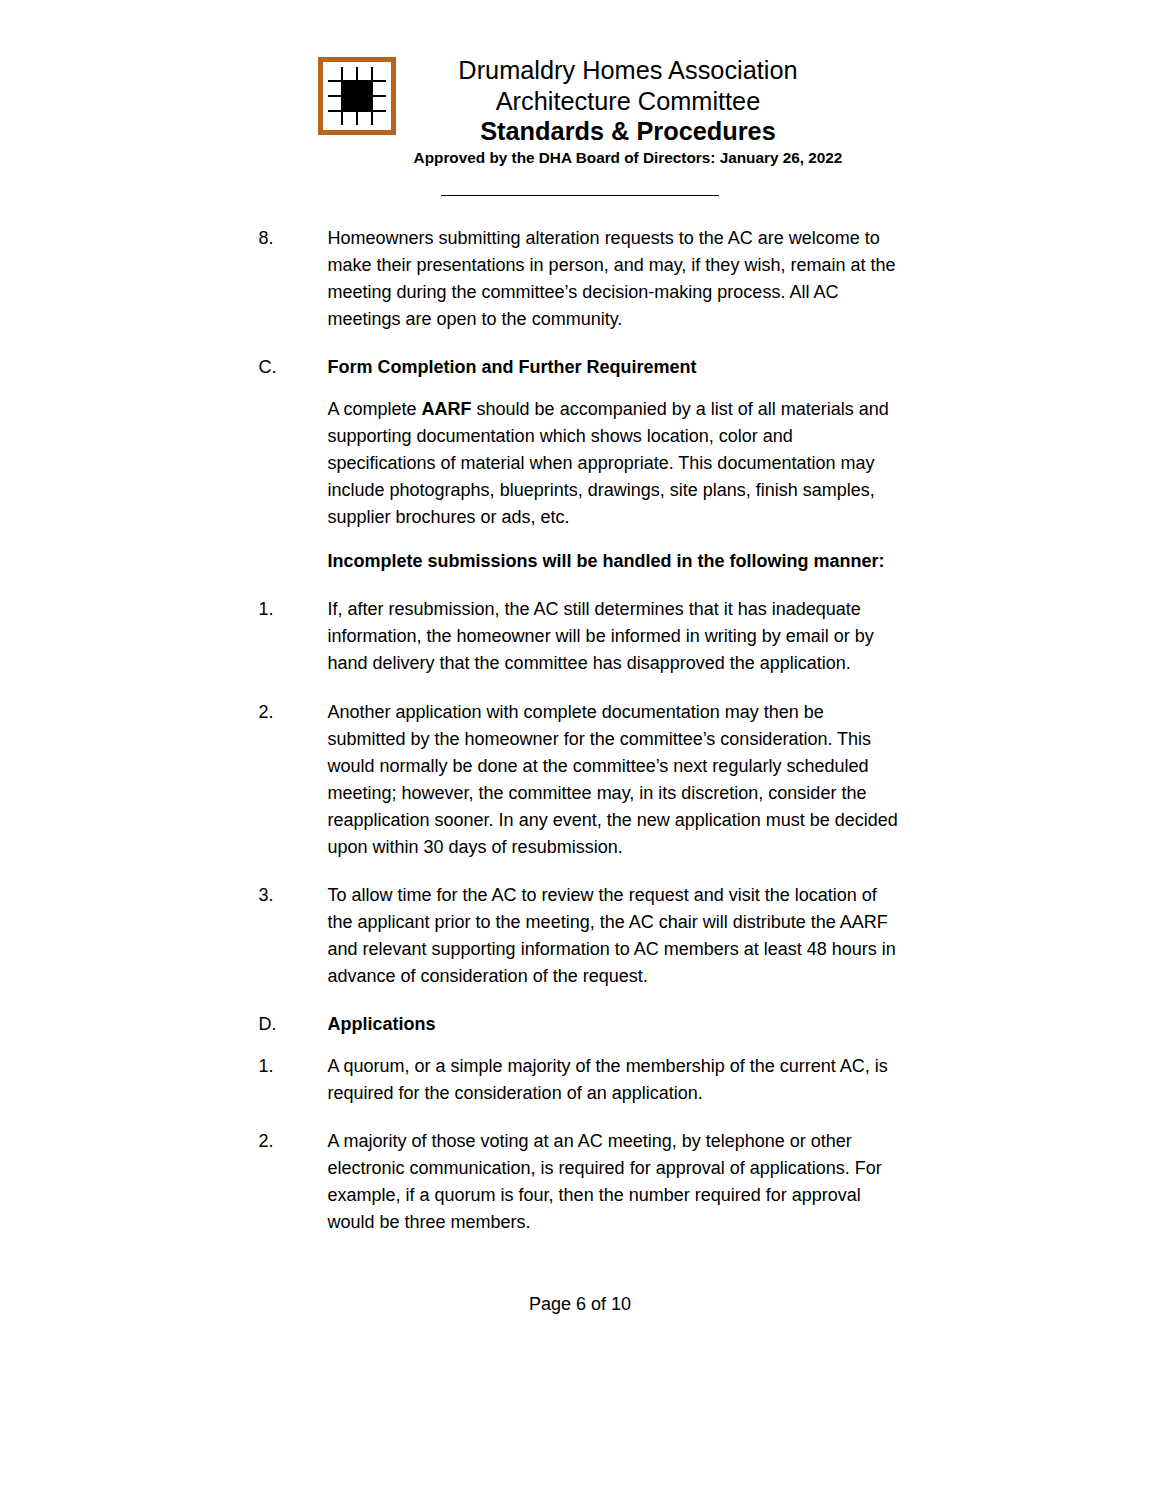Drumaldry Homes Association
Architecture Committee
Standards & Procedures
Approved by the DHA Board of Directors: January 26, 2022
8.
Homeowners submitting alteration requests to the AC are welcome to make their presentations in person, and may, if they wish, remain at the meeting during the committee’s decision-making process. All AC meetings are open to the community.
C.
Form Completion and Further Requirement
A complete AARF should be accompanied by a list of all materials and supporting documentation which shows location, color and specifications of material when appropriate. This documentation may include photographs, blueprints, drawings, site plans, finish samples, supplier brochures or ads, etc.
Incomplete submissions will be handled in the following manner:
1.
If, after resubmission, the AC still determines that it has inadequate information, the homeowner will be informed in writing by email or by hand delivery that the committee has disapproved the application.
2.
Another application with complete documentation may then be submitted by the homeowner for the committee’s consideration. This would normally be done at the committee’s next regularly scheduled meeting; however, the committee may, in its discretion, consider the reapplication sooner. In any event, the new application must be decided upon within 30 days of resubmission.
3.
To allow time for the AC to review the request and visit the location of the applicant prior to the meeting, the AC chair will distribute the AARF and relevant supporting information to AC members at least 48 hours in advance of consideration of the request.
D.
Applications
1.
A quorum, or a simple majority of the membership of the current AC, is required for the consideration of an application.
2.
A majority of those voting at an AC meeting, by telephone or other electronic communication, is required for approval of applications. For example, if a quorum is four, then the number required for approval would be three members.
Page 6 of 10